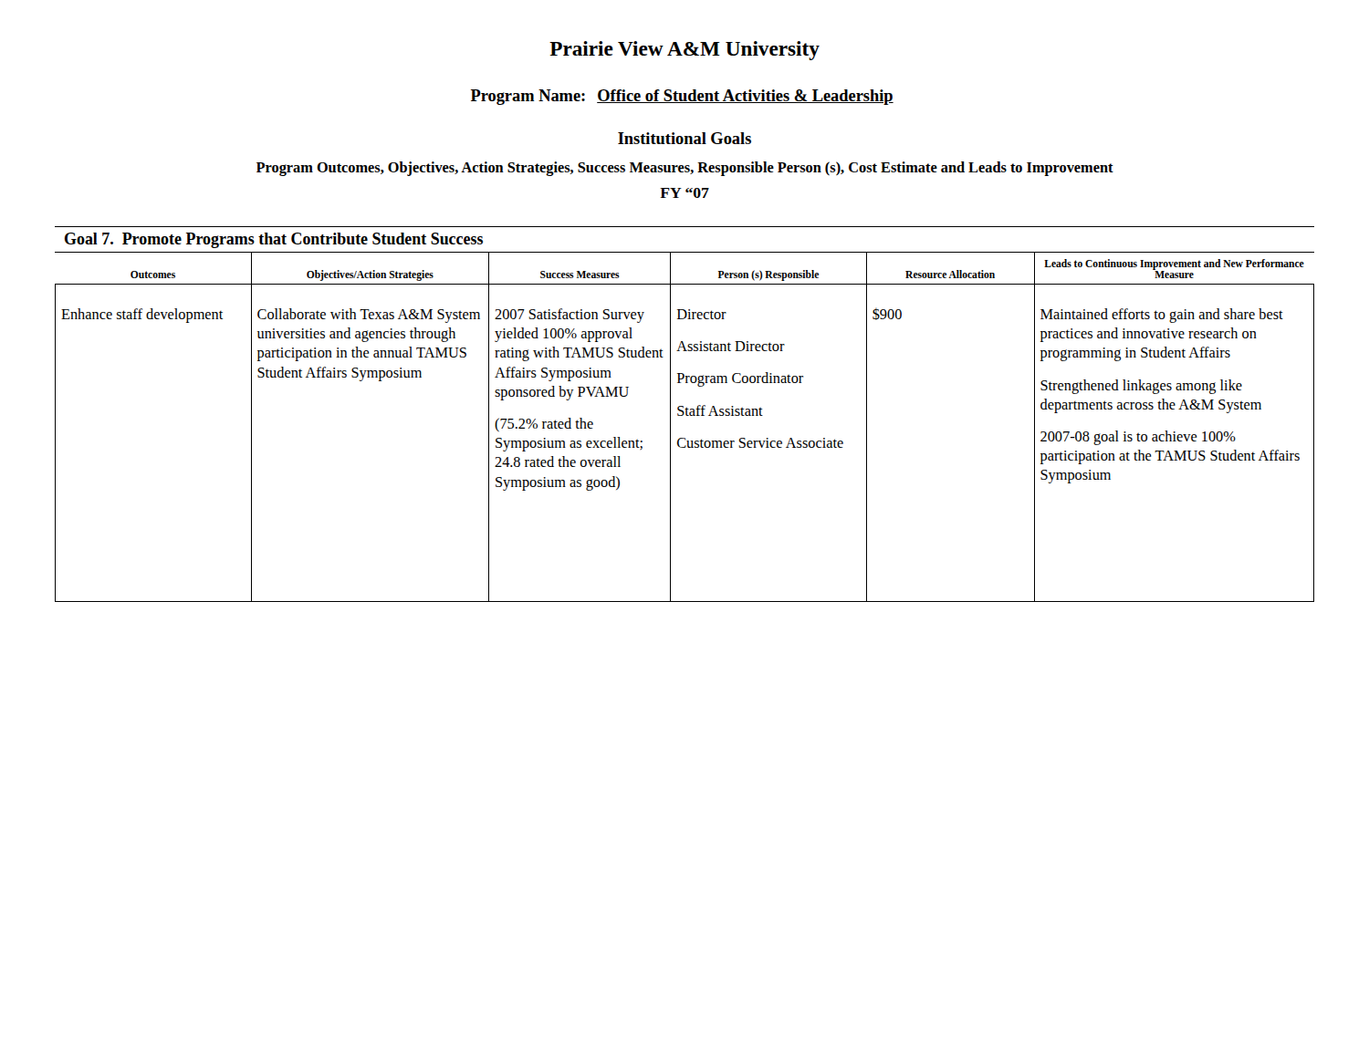Prairie View A&M University
Program Name: Office of Student Activities & Leadership
Institutional Goals
Program Outcomes, Objectives, Action Strategies, Success Measures, Responsible Person (s), Cost Estimate and Leads to Improvement
FY “07
Goal 7. Promote Programs that Contribute Student Success
| Outcomes | Objectives/Action Strategies | Success Measures | Person (s) Responsible | Resource Allocation | Leads to Continuous Improvement and New Performance Measure |
| --- | --- | --- | --- | --- | --- |
| Enhance staff development | Collaborate with Texas A&M System universities and agencies through participation in the annual TAMUS Student Affairs Symposium | 2007 Satisfaction Survey yielded 100% approval rating with TAMUS Student Affairs Symposium sponsored by PVAMU (75.2% rated the Symposium as excellent; 24.8 rated the overall Symposium as good) | Director Assistant Director Program Coordinator Staff Assistant Customer Service Associate | $900 | Maintained efforts to gain and share best practices and innovative research on programming in Student Affairs Strengthened linkages among like departments across the A&M System 2007-08 goal is to achieve 100% participation at the TAMUS Student Affairs Symposium |